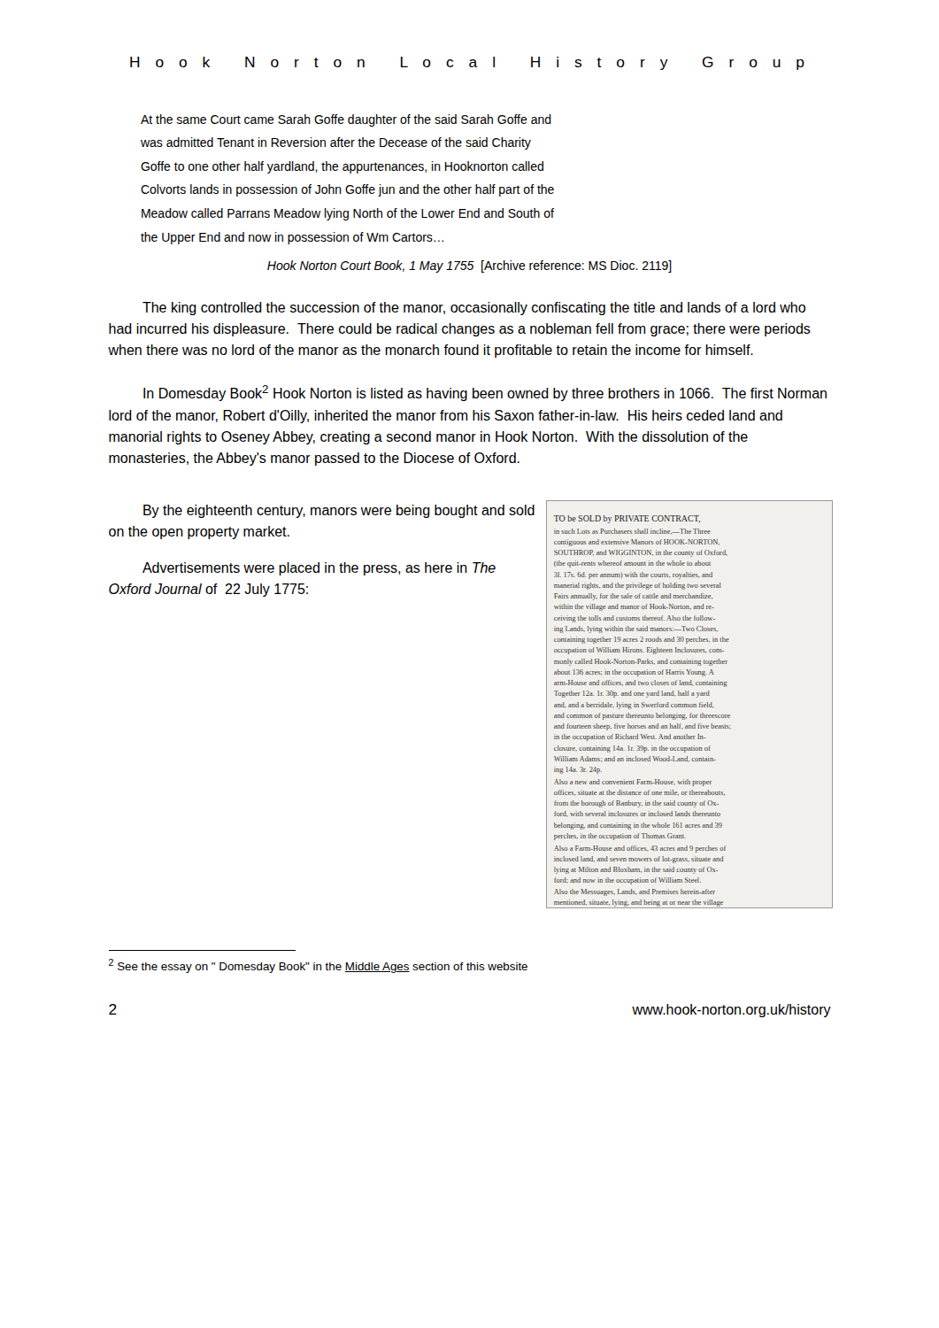H o o k N o r t o n L o c a l H i s t o r y G r o u p
At the same Court came Sarah Goffe daughter of the said Sarah Goffe and was admitted Tenant in Reversion after the Decease of the said Charity Goffe to one other half yardland, the appurtenances, in Hooknorton called Colvorts lands in possession of John Goffe jun and the other half part of the Meadow called Parrans Meadow lying North of the Lower End and South of the Upper End and now in possession of Wm Cartors…
Hook Norton Court Book, 1 May 1755 [Archive reference: MS Dioc. 2119]
The king controlled the succession of the manor, occasionally confiscating the title and lands of a lord who had incurred his displeasure. There could be radical changes as a nobleman fell from grace; there were periods when there was no lord of the manor as the monarch found it profitable to retain the income for himself.
In Domesday Book2 Hook Norton is listed as having been owned by three brothers in 1066. The first Norman lord of the manor, Robert d'Oilly, inherited the manor from his Saxon father-in-law. His heirs ceded land and manorial rights to Oseney Abbey, creating a second manor in Hook Norton. With the dissolution of the monasteries, the Abbey's manor passed to the Diocese of Oxford.
By the eighteenth century, manors were being bought and sold on the open property market.
Advertisements were placed in the press, as here in The Oxford Journal of 22 July 1775:
2 See the essay on " Domesday Book" in the Middle Ages section of this website
2 www.hook-norton.org.uk/history